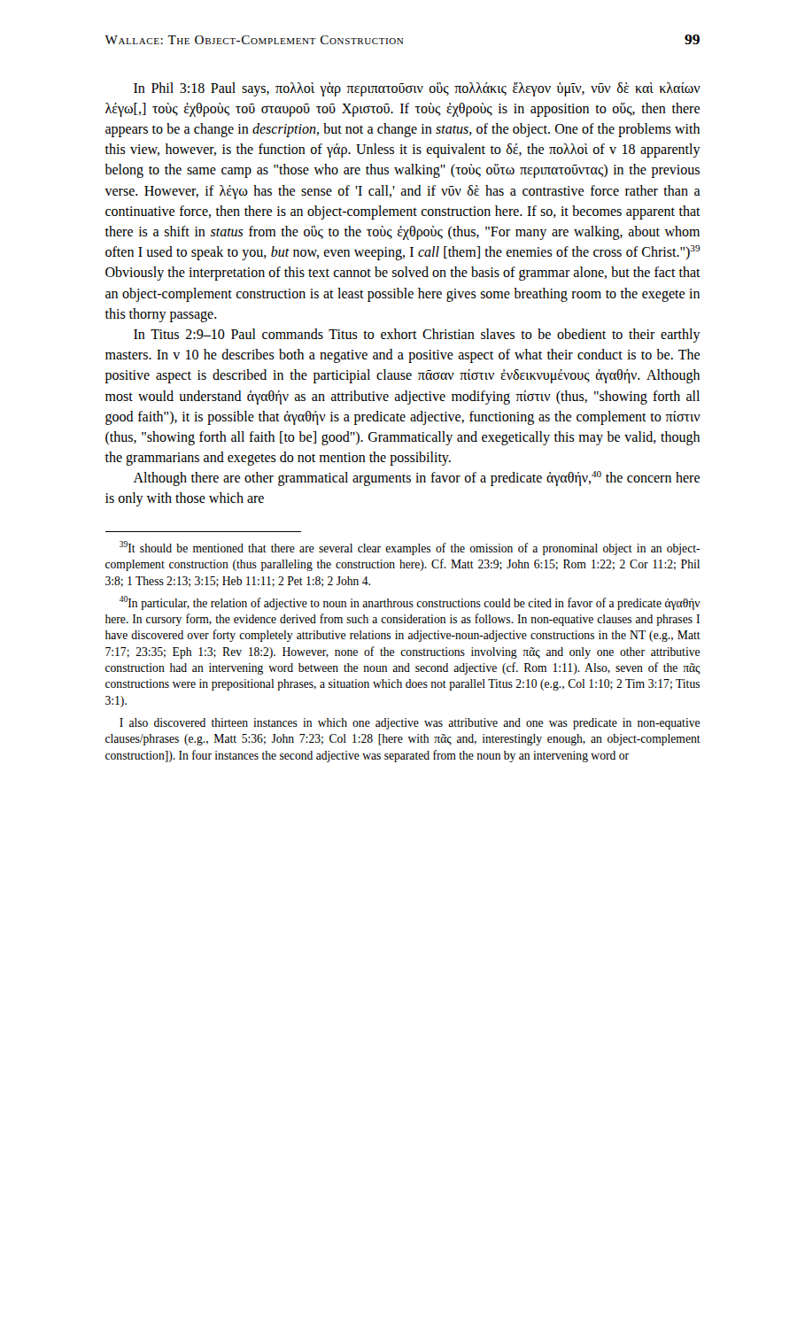Wallace: The Object-Complement Construction 99
In Phil 3:18 Paul says, πολλοὶ γὰρ περιπατοῦσιν οὓς πολλάκις ἔλεγον ὑμῖν, νῦν δὲ καὶ κλαίων λέγω[,] τοὺς ἐχθροὺς τοῦ σταυροῦ τοῦ Χριστοῦ. If τοὺς ἐχθροὺς is in apposition to οὕς, then there appears to be a change in description, but not a change in status, of the object. One of the problems with this view, however, is the function of γάρ. Unless it is equivalent to δέ, the πολλοὶ of v 18 apparently belong to the same camp as "those who are thus walking" (τοὺς οὕτω περιπατοῦντας) in the previous verse. However, if λέγω has the sense of 'I call,' and if νῦν δὲ has a contrastive force rather than a continuative force, then there is an object-complement construction here. If so, it becomes apparent that there is a shift in status from the οὓς to the τοὺς ἐχθροὺς (thus, "For many are walking, about whom often I used to speak to you, but now, even weeping, I call [them] the enemies of the cross of Christ.")39 Obviously the interpretation of this text cannot be solved on the basis of grammar alone, but the fact that an object-complement construction is at least possible here gives some breathing room to the exegete in this thorny passage.
In Titus 2:9–10 Paul commands Titus to exhort Christian slaves to be obedient to their earthly masters. In v 10 he describes both a negative and a positive aspect of what their conduct is to be. The positive aspect is described in the participial clause πᾶσαν πίστιν ἐνδεικνυμένους ἀγαθήν. Although most would understand ἀγαθήν as an attributive adjective modifying πίστιν (thus, "showing forth all good faith"), it is possible that ἀγαθήν is a predicate adjective, functioning as the complement to πίστιν (thus, "showing forth all faith [to be] good"). Grammatically and exegetically this may be valid, though the grammarians and exegetes do not mention the possibility.
Although there are other grammatical arguments in favor of a predicate ἀγαθήν,40 the concern here is only with those which are
39It should be mentioned that there are several clear examples of the omission of a pronominal object in an object-complement construction (thus paralleling the construction here). Cf. Matt 23:9; John 6:15; Rom 1:22; 2 Cor 11:2; Phil 3:8; 1 Thess 2:13; 3:15; Heb 11:11; 2 Pet 1:8; 2 John 4.
40In particular, the relation of adjective to noun in anarthrous constructions could be cited in favor of a predicate ἀγαθήν here. In cursory form, the evidence derived from such a consideration is as follows. In non-equative clauses and phrases I have discovered over forty completely attributive relations in adjective-noun-adjective constructions in the NT (e.g., Matt 7:17; 23:35; Eph 1:3; Rev 18:2). However, none of the constructions involving πᾶς and only one other attributive construction had an intervening word between the noun and second adjective (cf. Rom 1:11). Also, seven of the πᾶς constructions were in prepositional phrases, a situation which does not parallel Titus 2:10 (e.g., Col 1:10; 2 Tim 3:17; Titus 3:1).
I also discovered thirteen instances in which one adjective was attributive and one was predicate in non-equative clauses/phrases (e.g., Matt 5:36; John 7:23; Col 1:28 [here with πᾶς and, interestingly enough, an object-complement construction]). In four instances the second adjective was separated from the noun by an intervening word or